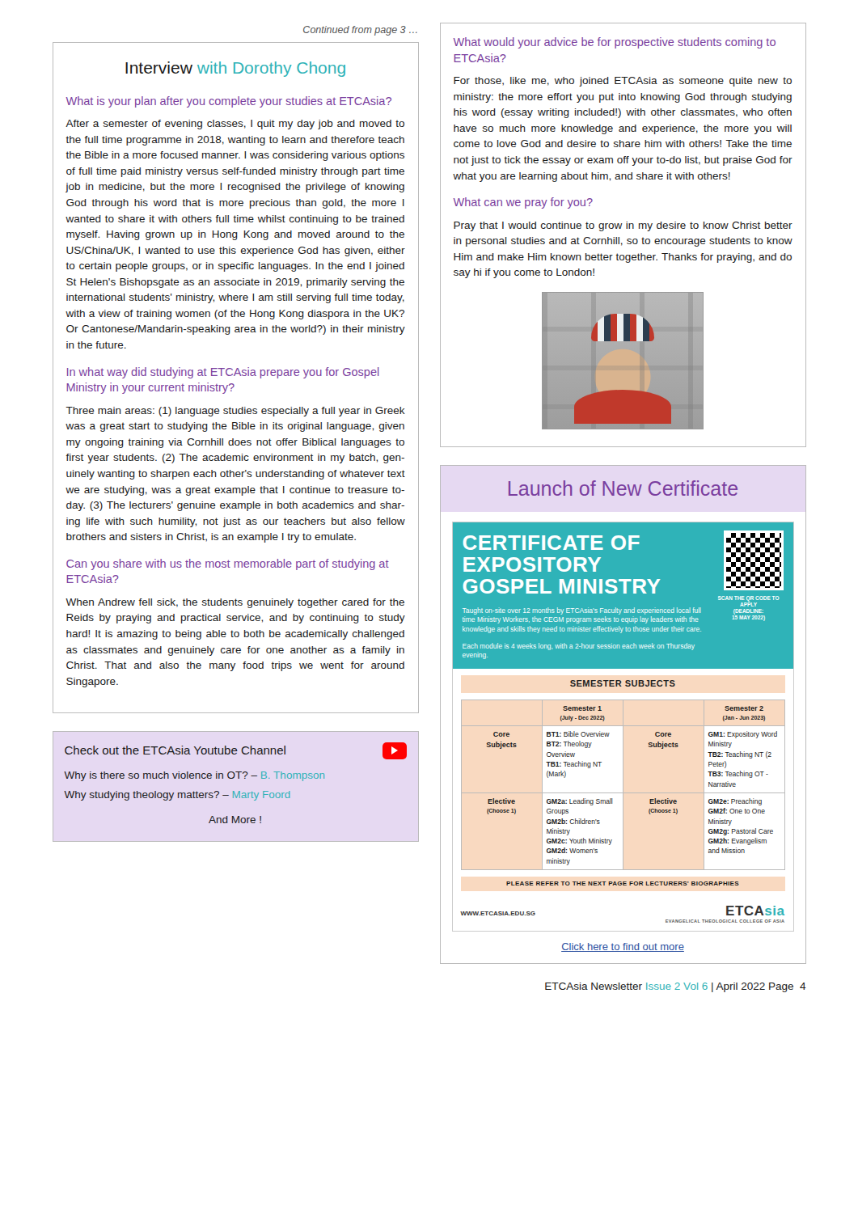Continued from page 3 …
Interview with Dorothy Chong
What is your plan after you complete your studies at ETCAsia?
After a semester of evening classes, I quit my day job and moved to the full time programme in 2018, wanting to learn and therefore teach the Bible in a more focused manner. I was considering various options of full time paid ministry versus self-funded ministry through part time job in medicine, but the more I recognised the privilege of knowing God through his word that is more precious than gold, the more I wanted to share it with others full time whilst continuing to be trained myself. Having grown up in Hong Kong and moved around to the US/China/UK, I wanted to use this experience God has given, either to certain people groups, or in specific languages. In the end I joined St Helen's Bishopsgate as an associate in 2019, primarily serving the international students' ministry, where I am still serving full time today, with a view of training women (of the Hong Kong diaspora in the UK? Or Cantonese/Mandarin-speaking area in the world?) in their ministry in the future.
In what way did studying at ETCAsia prepare you for Gospel Ministry in your current ministry?
Three main areas: (1) language studies especially a full year in Greek was a great start to studying the Bible in its original language, given my ongoing training via Cornhill does not offer Biblical languages to first year students. (2) The academic environment in my batch, genuinely wanting to sharpen each other's understanding of whatever text we are studying, was a great example that I continue to treasure today. (3) The lecturers' genuine example in both academics and sharing life with such humility, not just as our teachers but also fellow brothers and sisters in Christ, is an example I try to emulate.
Can you share with us the most memorable part of studying at ETCAsia?
When Andrew fell sick, the students genuinely together cared for the Reids by praying and practical service, and by continuing to study hard! It is amazing to being able to both be academically challenged as classmates and genuinely care for one another as a family in Christ. That and also the many food trips we went for around Singapore.
Check out the ETCAsia Youtube Channel
Why is there so much violence in OT? – B. Thompson
Why studying theology matters? – Marty Foord
And More !
What would your advice be for prospective students coming to ETCAsia?
For those, like me, who joined ETCAsia as someone quite new to ministry: the more effort you put into knowing God through studying his word (essay writing included!) with other classmates, who often have so much more knowledge and experience, the more you will come to love God and desire to share him with others! Take the time not just to tick the essay or exam off your to-do list, but praise God for what you are learning about him, and share it with others!
What can we pray for you?
Pray that I would continue to grow in my desire to know Christ better in personal studies and at Cornhill, so to encourage students to know Him and make Him known better together. Thanks for praying, and do say hi if you come to London!
Launch of New Certificate
Certificate of Expository Gospel Ministry
SCAN THE QR CODE TO APPLY
(DEADLINE:
15 MAY 2022)
Taught on-site over 12 months by ETCAsia's Faculty and experienced local full time Ministry Workers, the CEGM program seeks to equip lay leaders with the knowledge and skills they need to minister effectively to those under their care.
Each module is 4 weeks long, with a 2-hour session each week on Thursday evening.
SEMESTER SUBJECTS
| | Semester 1 (July - Dec 2022) | | Semester 2 (Jan - Jun 2023) |
| --- | --- | --- | --- |
| Core Subjects | BT1: Bible Overview BT2: Theology Overview TB1: Teaching NT (Mark) | Core Subjects | GM1: Expository Word Ministry TB2: Teaching NT (2 Peter) TB3: Teaching OT - Narrative |
| Elective (Choose 1) | GM2a: Leading Small Groups GM2b: Children's Ministry GM2c: Youth Ministry GM2d: Women's ministry | Elective (Choose 1) | GM2e: Preaching GM2f: One to One Ministry GM2g: Pastoral Care GM2h: Evangelism and Mission |
PLEASE REFER TO THE NEXT PAGE FOR LECTURERS' BIOGRAPHIES
WWW.ETCASIA.EDU.SG ETCAsia
EVANGELICAL THEOLOGICAL COLLEGE OF ASIA
Click here to find out more
ETCAsia Newsletter Issue 2 Vol 6 | April 2022 Page 4